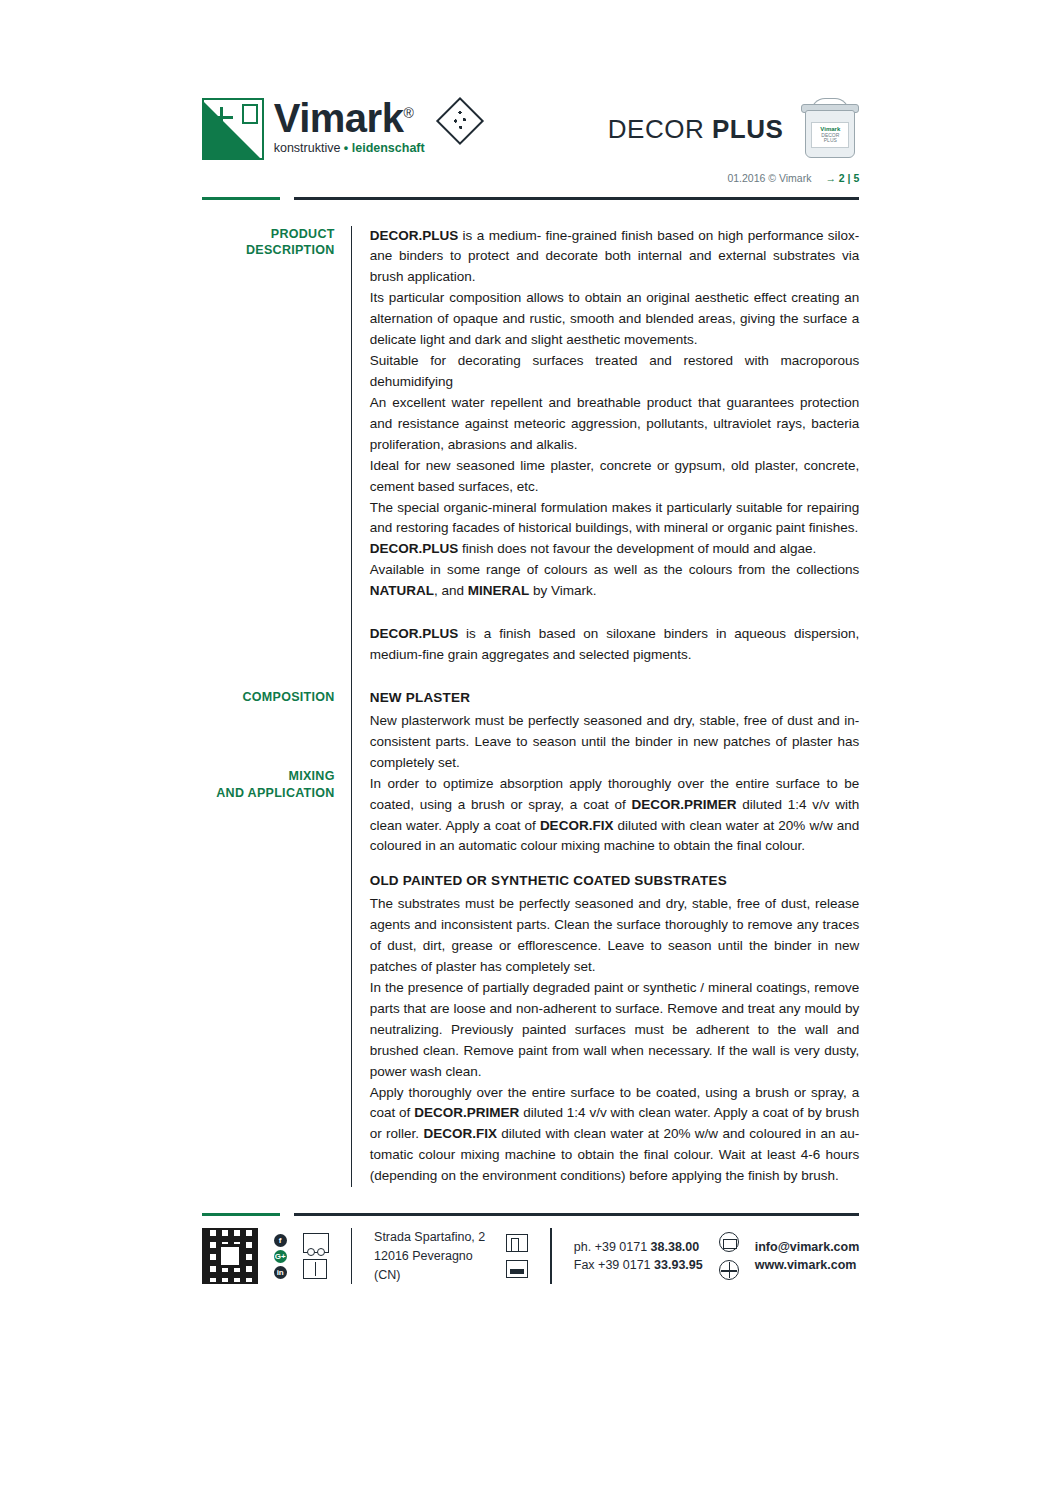Vimark®
konstruktive • leidenschaft
DECOR PLUS
Vimark
DECOR
PLUS
01.2016 © Vimark → 2 | 5
Product
Description
Composition
Mixing
and Application
DECOR.PLUS is a medium- fine-grained finish based on high performance siloxane binders to protect and decorate both internal and external substrates via brush application.
Its particular composition allows to obtain an original aesthetic effect creating an alternation of opaque and rustic, smooth and blended areas, giving the surface a delicate light and dark and slight aesthetic movements.
Suitable for decorating surfaces treated and restored with macroporous dehumidifying
An excellent water repellent and breathable product that guarantees protection and resistance against meteoric aggression, pollutants, ultraviolet rays, bacteria proliferation, abrasions and alkalis.
Ideal for new seasoned lime plaster, concrete or gypsum, old plaster, concrete, cement based surfaces, etc.
The special organic-mineral formulation makes it particularly suitable for repairing and restoring facades of historical buildings, with mineral or organic paint finishes.
DECOR.PLUS finish does not favour the development of mould and algae.
Available in some range of colours as well as the colours from the collections NATURAL, and MINERAL by Vimark.
DECOR.PLUS is a finish based on siloxane binders in aqueous dispersion, medium-fine grain aggregates and selected pigments.
New plaster
New plasterwork must be perfectly seasoned and dry, stable, free of dust and inconsistent parts. Leave to season until the binder in new patches of plaster has completely set.
In order to optimize absorption apply thoroughly over the entire surface to be coated, using a brush or spray, a coat of DECOR.PRIMER diluted 1:4 v/v with clean water. Apply a coat of DECOR.FIX diluted with clean water at 20% w/w and coloured in an automatic colour mixing machine to obtain the final colour.
Old painted or synthetic coated substrates
The substrates must be perfectly seasoned and dry, stable, free of dust, release agents and inconsistent parts. Clean the surface thoroughly to remove any traces of dust, dirt, grease or efflorescence. Leave to season until the binder in new patches of plaster has completely set.
In the presence of partially degraded paint or synthetic / mineral coatings, remove parts that are loose and non-adherent to surface. Remove and treat any mould by neutralizing. Previously painted surfaces must be adherent to the wall and brushed clean. Remove paint from wall when necessary. If the wall is very dusty, power wash clean.
Apply thoroughly over the entire surface to be coated, using a brush or spray, a coat of DECOR.PRIMER diluted 1:4 v/v with clean water. Apply a coat of by brush or roller. DECOR.FIX diluted with clean water at 20% w/w and coloured in an automatic colour mixing machine to obtain the final colour. Wait at least 4-6 hours (depending on the environment conditions) before applying the finish by brush.
f
G+
in
Strada Spartafino, 2
12016 Peveragno (CN)
ph. +39 0171 38.38.00
Fax +39 0171 33.93.95
info@vimark.com
www.vimark.com